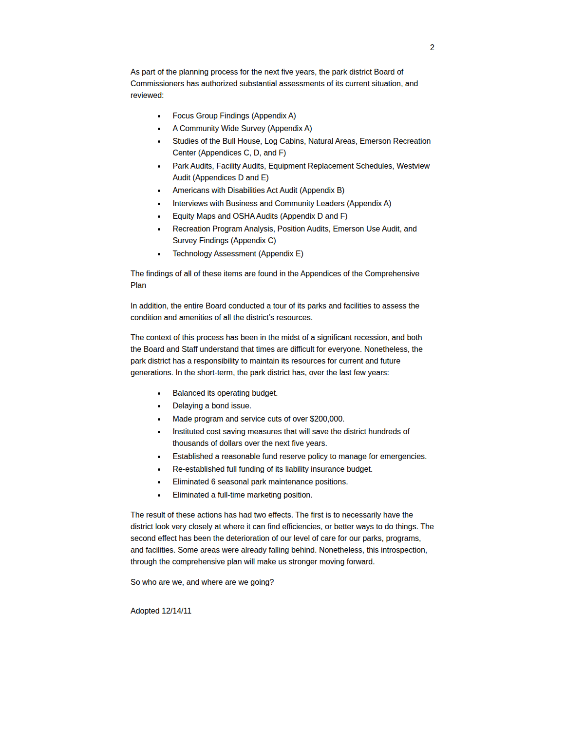2
As part of the planning process for the next five years, the park district Board of Commissioners has authorized substantial assessments of its current situation, and reviewed:
Focus Group Findings (Appendix A)
A Community Wide Survey (Appendix A)
Studies of the Bull House, Log Cabins, Natural Areas, Emerson Recreation Center (Appendices C, D, and F)
Park Audits, Facility Audits, Equipment Replacement Schedules, Westview Audit (Appendices D and E)
Americans with Disabilities Act Audit (Appendix B)
Interviews with Business and Community Leaders (Appendix A)
Equity Maps and OSHA Audits (Appendix D and F)
Recreation Program Analysis, Position Audits, Emerson Use Audit, and Survey Findings (Appendix C)
Technology Assessment (Appendix E)
The findings of all of these items are found in the Appendices of the Comprehensive Plan
In addition, the entire Board conducted a tour of its parks and facilities to assess the condition and amenities of all the district’s resources.
The context of this process has been in the midst of a significant recession, and both the Board and Staff understand that times are difficult for everyone. Nonetheless, the park district has a responsibility to maintain its resources for current and future generations. In the short-term, the park district has, over the last few years:
Balanced its operating budget.
Delaying a bond issue.
Made program and service cuts of over $200,000.
Instituted cost saving measures that will save the district hundreds of thousands of dollars over the next five years.
Established a reasonable fund reserve policy to manage for emergencies.
Re-established full funding of its liability insurance budget.
Eliminated 6 seasonal park maintenance positions.
Eliminated a full-time marketing position.
The result of these actions has had two effects. The first is to necessarily have the district look very closely at where it can find efficiencies, or better ways to do things. The second effect has been the deterioration of our level of care for our parks, programs, and facilities. Some areas were already falling behind. Nonetheless, this introspection, through the comprehensive plan will make us stronger moving forward.
So who are we, and where are we going?
Adopted 12/14/11